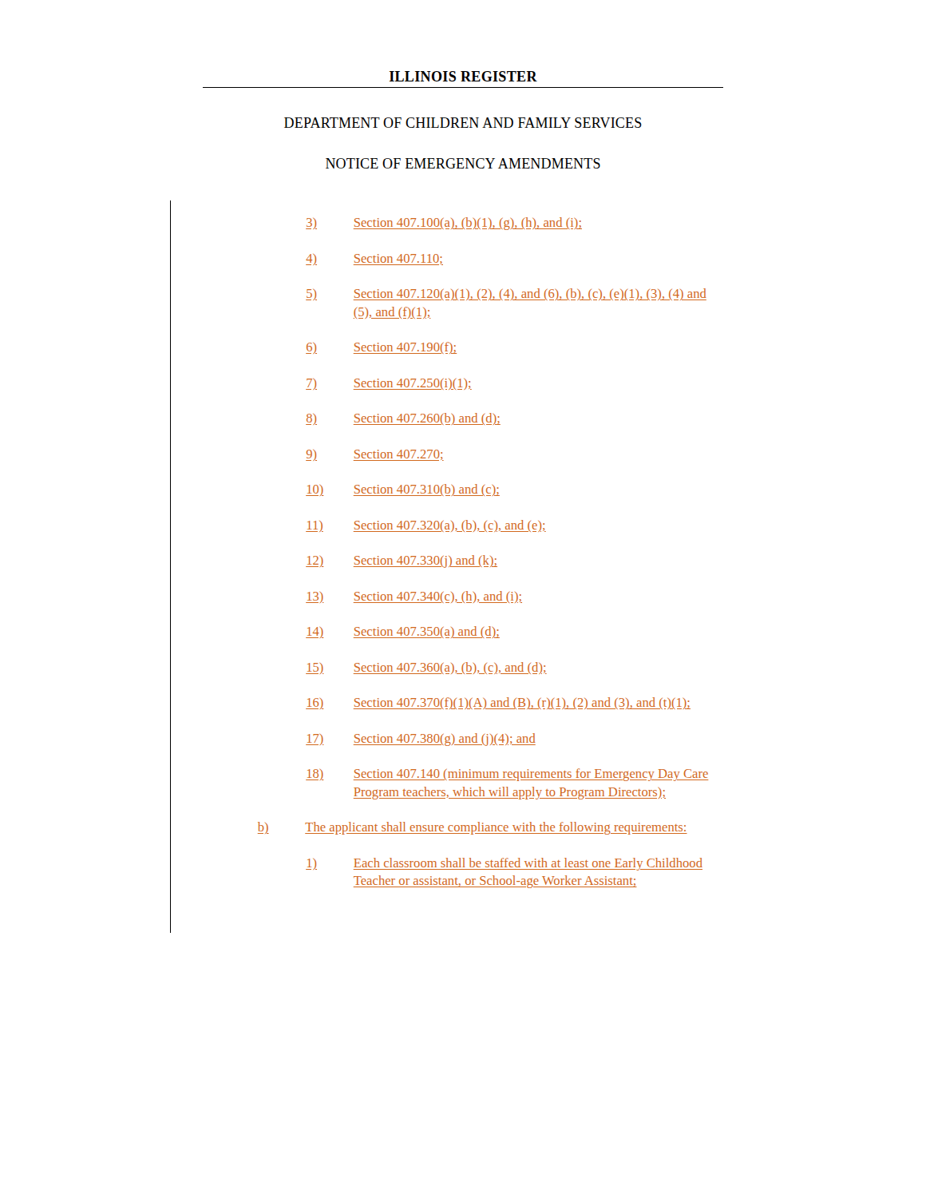ILLINOIS REGISTER
DEPARTMENT OF CHILDREN AND FAMILY SERVICES
NOTICE OF EMERGENCY AMENDMENTS
3) Section 407.100(a), (b)(1), (g), (h), and (i);
4) Section 407.110;
5) Section 407.120(a)(1), (2), (4), and (6), (b), (c), (e)(1), (3), (4) and (5), and (f)(1);
6) Section 407.190(f);
7) Section 407.250(i)(1);
8) Section 407.260(b) and (d);
9) Section 407.270;
10) Section 407.310(b) and (c);
11) Section 407.320(a), (b), (c), and (e);
12) Section 407.330(j) and (k);
13) Section 407.340(c), (h), and (i);
14) Section 407.350(a) and (d);
15) Section 407.360(a), (b), (c), and (d);
16) Section 407.370(f)(1)(A) and (B), (r)(1), (2) and (3), and (t)(1);
17) Section 407.380(g) and (j)(4); and
18) Section 407.140 (minimum requirements for Emergency Day Care Program teachers, which will apply to Program Directors);
b) The applicant shall ensure compliance with the following requirements:
1) Each classroom shall be staffed with at least one Early Childhood Teacher or assistant, or School-age Worker Assistant;